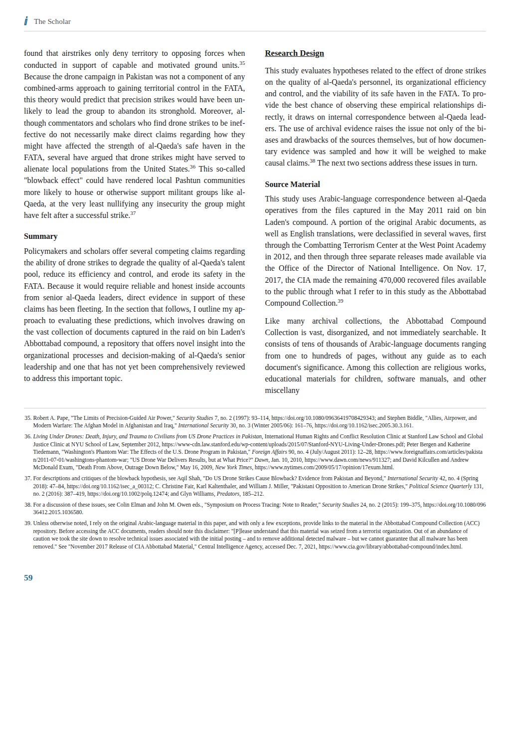ⅈ The Scholar
found that airstrikes only deny territory to opposing forces when conducted in support of capable and motivated ground units.35 Because the drone campaign in Pakistan was not a component of any combined-arms approach to gaining territorial control in the FATA, this theory would predict that precision strikes would have been unlikely to lead the group to abandon its stronghold. Moreover, although commentators and scholars who find drone strikes to be ineffective do not necessarily make direct claims regarding how they might have affected the strength of al-Qaeda's safe haven in the FATA, several have argued that drone strikes might have served to alienate local populations from the United States.36 This so-called "blowback effect" could have rendered local Pashtun communities more likely to house or otherwise support militant groups like al-Qaeda, at the very least nullifying any insecurity the group might have felt after a successful strike.37
Summary
Policymakers and scholars offer several competing claims regarding the ability of drone strikes to degrade the quality of al-Qaeda's talent pool, reduce its efficiency and control, and erode its safety in the FATA. Because it would require reliable and honest inside accounts from senior al-Qaeda leaders, direct evidence in support of these claims has been fleeting. In the section that follows, I outline my approach to evaluating these predictions, which involves drawing on the vast collection of documents captured in the raid on bin Laden's Abbottabad compound, a repository that offers novel insight into the organizational processes and decision-making of al-Qaeda's senior leadership and one that has not yet been comprehensively reviewed to address this important topic.
Research Design
This study evaluates hypotheses related to the effect of drone strikes on the quality of al-Qaeda's personnel, its organizational efficiency and control, and the viability of its safe haven in the FATA. To provide the best chance of observing these empirical relationships directly, it draws on internal correspondence between al-Qaeda leaders. The use of archival evidence raises the issue not only of the biases and drawbacks of the sources themselves, but of how documentary evidence was sampled and how it will be weighed to make causal claims.38 The next two sections address these issues in turn.
Source Material
This study uses Arabic-language correspondence between al-Qaeda operatives from the files captured in the May 2011 raid on bin Laden's compound. A portion of the original Arabic documents, as well as English translations, were declassified in several waves, first through the Combatting Terrorism Center at the West Point Academy in 2012, and then through three separate releases made available via the Office of the Director of National Intelligence. On Nov. 17, 2017, the CIA made the remaining 470,000 recovered files available to the public through what I refer to in this study as the Abbottabad Compound Collection.39
Like many archival collections, the Abbottabad Compound Collection is vast, disorganized, and not immediately searchable. It consists of tens of thousands of Arabic-language documents ranging from one to hundreds of pages, without any guide as to each document's significance. Among this collection are religious works, educational materials for children, software manuals, and other miscellany
Robert A. Pape, "The Limits of Precision-Guided Air Power," Security Studies 7, no. 2 (1997): 93–114, https://doi.org/10.1080/09636419708429343; and Stephen Biddle, "Allies, Airpower, and Modern Warfare: The Afghan Model in Afghanistan and Iraq," International Security 30, no. 3 (Winter 2005/06): 161–76, https://doi.org/10.1162/isec.2005.30.3.161.
Living Under Drones: Death, Injury, and Trauma to Civilians from US Drone Practices in Pakistan, International Human Rights and Conflict Resolution Clinic at Stanford Law School and Global Justice Clinic at NYU School of Law, September 2012, https://www-cdn.law.stanford.edu/wp-content/uploads/2015/07/Stanford-NYU-Living-Under-Drones.pdf; Peter Bergen and Katherine Tiedemann, "Washington's Phantom War: The Effects of the U.S. Drone Program in Pakistan," Foreign Affairs 90, no. 4 (July/August 2011): 12–28, https://www.foreignaffairs.com/articles/pakistan/2011-07-01/washingtons-phantom-war; "US Drone War Delivers Results, but at What Price?" Dawn, Jan. 10, 2010, https://www.dawn.com/news/911327; and David Kilcullen and Andrew McDonald Exum, "Death From Above, Outrage Down Below," May 16, 2009, New York Times, https://www.nytimes.com/2009/05/17/opinion/17exum.html.
For descriptions and critiques of the blowback hypothesis, see Aqil Shah, "Do US Drone Strikes Cause Blowback? Evidence from Pakistan and Beyond," International Security 42, no. 4 (Spring 2018): 47–84, https://doi.org/10.1162/isec_a_00312; C. Christine Fair, Karl Kaltenthaler, and William J. Miller, "Pakistani Opposition to American Drone Strikes," Political Science Quarterly 131, no. 2 (2016): 387–419, https://doi.org/10.1002/polq.12474; and Glyn Williams, Predators, 185–212.
For a discussion of these issues, see Colin Elman and John M. Owen eds., "Symposium on Process Tracing: Note to Reader," Security Studies 24, no. 2 (2015): 199–375, https://doi.org/10.1080/09636412.2015.1036580.
Unless otherwise noted, I rely on the original Arabic-language material in this paper, and with only a few exceptions, provide links to the material in the Abbottabad Compound Collection (ACC) repository. Before accessing the ACC documents, readers should note this disclaimer: "[P]lease understand that this material was seized from a terrorist organization. Out of an abundance of caution we took the site down to resolve technical issues associated with the initial posting – and to remove additional detected malware – but we cannot guarantee that all malware has been removed." See "November 2017 Release of CIA Abbottabad Material," Central Intelligence Agency, accessed Dec. 7, 2021, https://www.cia.gov/library/abbottabad-compound/index.html.
59